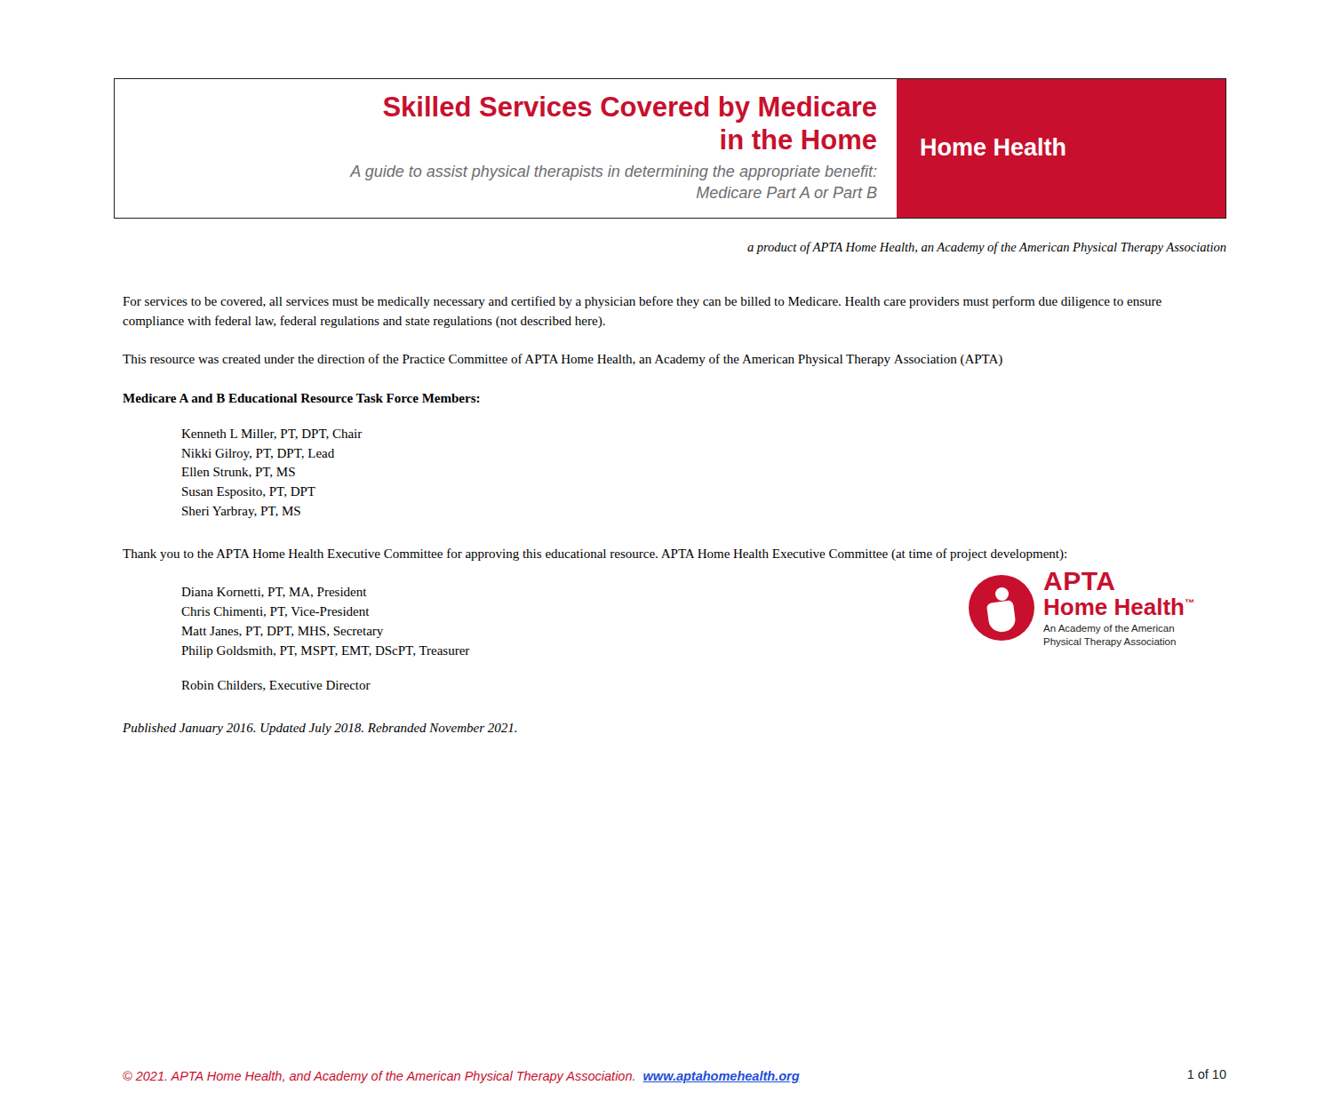Skilled Services Covered by Medicare
in the Home
A guide to assist physical therapists in determining the appropriate benefit:
Medicare Part A or Part B
Home Health
a product of APTA Home Health, an Academy of the American Physical Therapy Association
For services to be covered, all services must be medically necessary and certified by a physician before they can be billed to Medicare. Health care providers must perform due diligence to ensure compliance with federal law, federal regulations and state regulations (not described here).
This resource was created under the direction of the Practice Committee of APTA Home Health, an Academy of the American Physical Therapy Association (APTA)
Medicare A and B Educational Resource Task Force Members:
Kenneth L Miller, PT, DPT, Chair
Nikki Gilroy, PT, DPT, Lead
Ellen Strunk, PT, MS
Susan Esposito, PT, DPT
Sheri Yarbray, PT, MS
Thank you to the APTA Home Health Executive Committee for approving this educational resource. APTA Home Health Executive Committee (at time of project development):
Diana Kornetti, PT, MA, President
Chris Chimenti, PT, Vice-President
Matt Janes, PT, DPT, MHS, Secretary
Philip Goldsmith, PT, MSPT, EMT, DScPT, Treasurer
Robin Childers, Executive Director
APTA
Home Health™
An Academy of the American
Physical Therapy Association
Published January 2016. Updated July 2018. Rebranded November 2021.
© 2021. APTA Home Health, and Academy of the American Physical Therapy Association. www.aptahomehealth.org
1 of 10